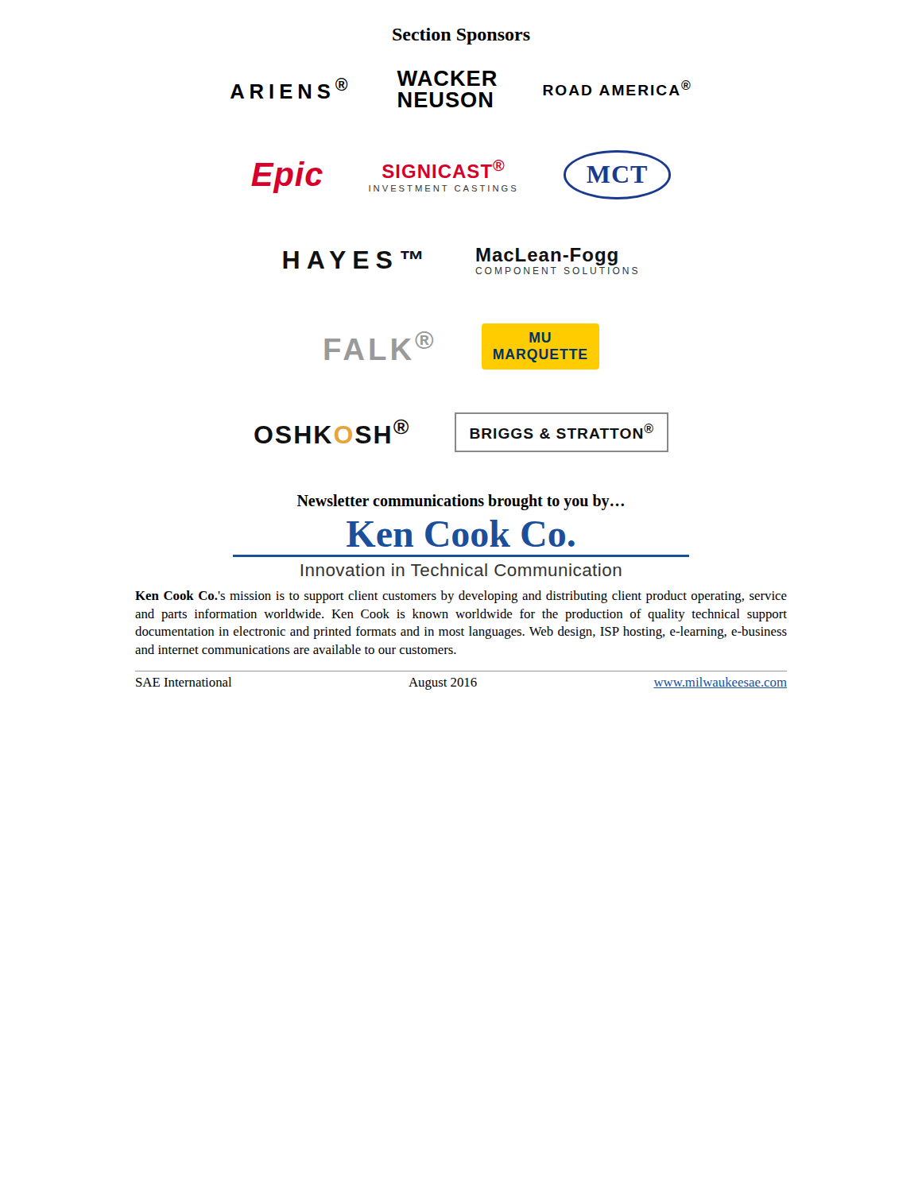Section Sponsors
ARIENS®
WACKER
NEUSON
ROAD AMERICA®
Epic
SIGNICAST®INVESTMENT CASTINGS
MCT
HAYES™
MacLean-FoggCOMPONENT SOLUTIONS
FALK®
MU
MARQUETTE
OSHKOSH®
BRIGGS & STRATTON®
Newsletter communications brought to you by…
Ken Cook Co.
Innovation in Technical Communication
Ken Cook Co.'s mission is to support client customers by developing and distributing client product operating, service and parts information worldwide. Ken Cook is known worldwide for the production of quality technical support documentation in electronic and printed formats and in most languages. Web design, ISP hosting, e-learning, e-business and internet communications are available to our customers.
SAE International August 2016 www.milwaukeesae.com